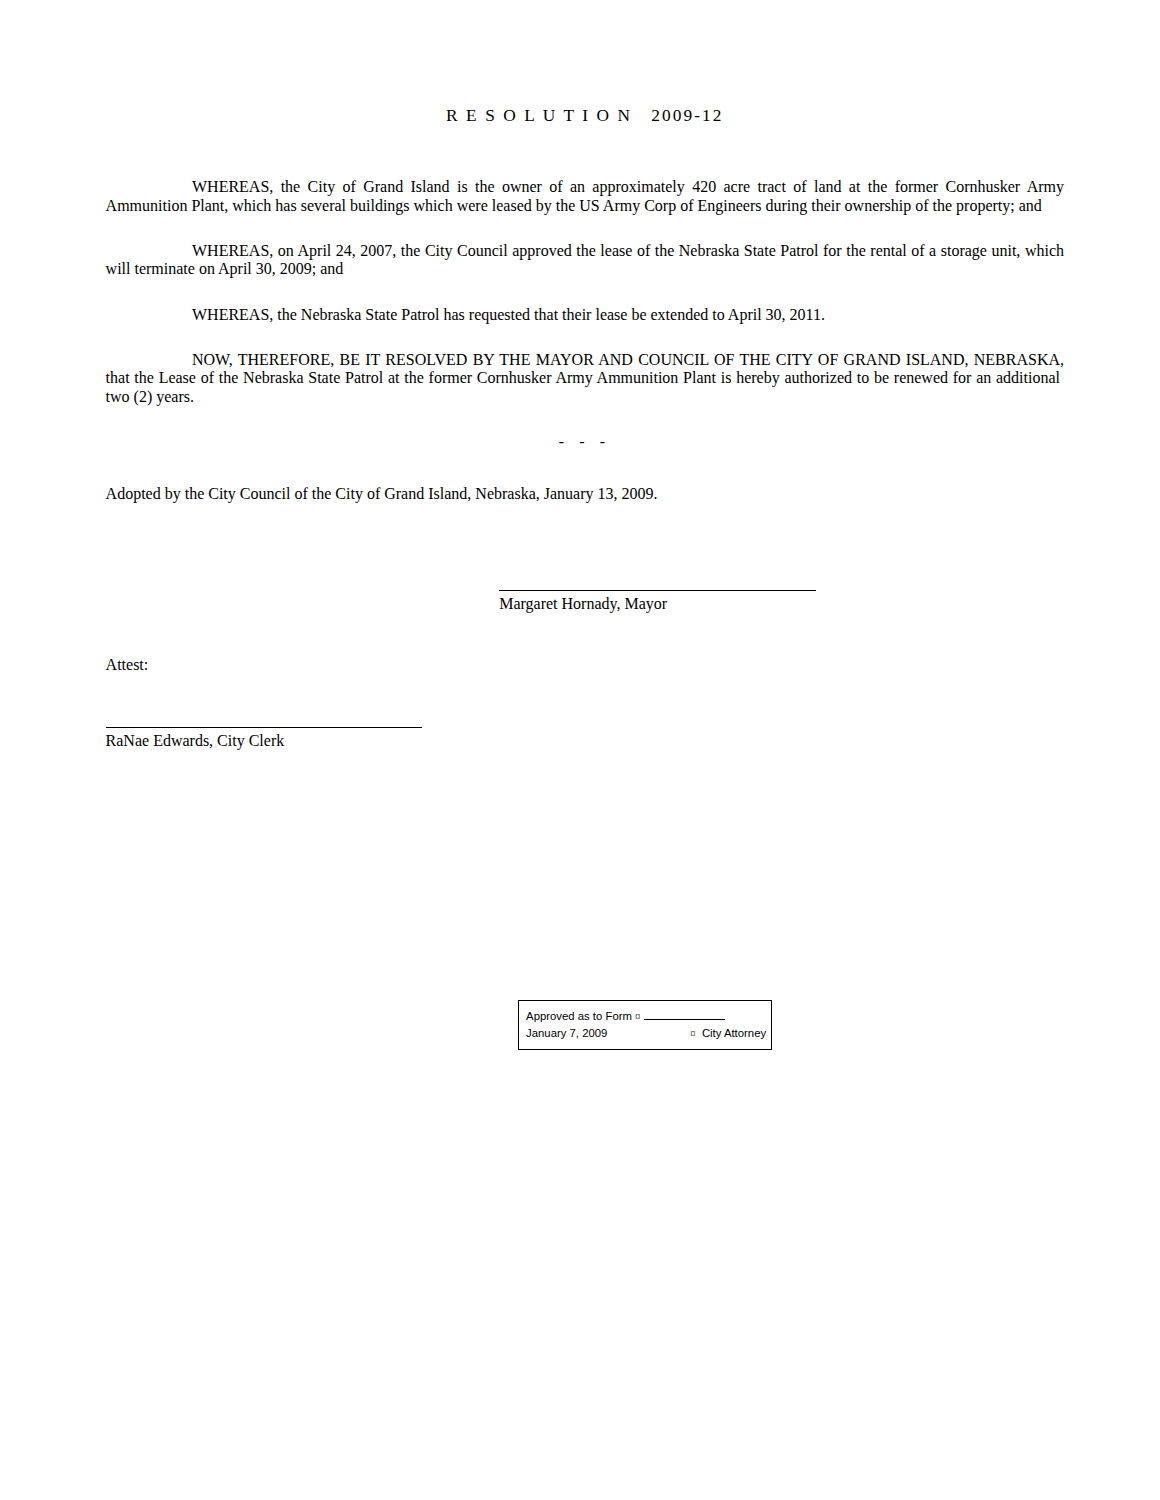R E S O L U T I O N 2009-12
WHEREAS, the City of Grand Island is the owner of an approximately 420 acre tract of land at the former Cornhusker Army Ammunition Plant, which has several buildings which were leased by the US Army Corp of Engineers during their ownership of the property; and
WHEREAS, on April 24, 2007, the City Council approved the lease of the Nebraska State Patrol for the rental of a storage unit, which will terminate on April 30, 2009; and
WHEREAS, the Nebraska State Patrol has requested that their lease be extended to April 30, 2011.
NOW, THEREFORE, BE IT RESOLVED BY THE MAYOR AND COUNCIL OF THE CITY OF GRAND ISLAND, NEBRASKA, that the Lease of the Nebraska State Patrol at the former Cornhusker Army Ammunition Plant is hereby authorized to be renewed for an additional two (2) years.
- - -
Adopted by the City Council of the City of Grand Island, Nebraska, January 13, 2009.
Margaret Hornady, Mayor
Attest:
RaNae Edwards, City Clerk
Approved as to Form ¤
January 7, 2009¤ City Attorney